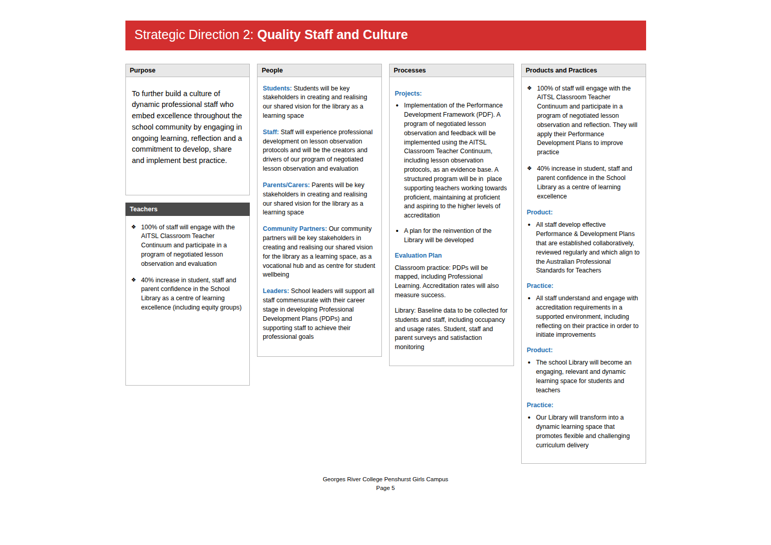Strategic Direction 2: Quality Staff and Culture
Purpose
To further build a culture of dynamic professional staff who embed excellence throughout the school community by engaging in ongoing learning, reflection and a commitment to develop, share and implement best practice.
Teachers
100% of staff will engage with the AITSL Classroom Teacher Continuum and participate in a program of negotiated lesson observation and evaluation
40% increase in student, staff and parent confidence in the School Library as a centre of learning excellence (including equity groups)
People
Students: Students will be key stakeholders in creating and realising our shared vision for the library as a learning space
Staff: Staff will experience professional development on lesson observation protocols and will be the creators and drivers of our program of negotiated lesson observation and evaluation
Parents/Carers: Parents will be key stakeholders in creating and realising our shared vision for the library as a learning space
Community Partners: Our community partners will be key stakeholders in creating and realising our shared vision for the library as a learning space, as a vocational hub and as centre for student wellbeing
Leaders: School leaders will support all staff commensurate with their career stage in developing Professional Development Plans (PDPs) and supporting staff to achieve their professional goals
Processes
Projects:
Implementation of the Performance Development Framework (PDF). A program of negotiated lesson observation and feedback will be implemented using the AITSL Classroom Teacher Continuum, including lesson observation protocols, as an evidence base. A structured program will be in place supporting teachers working towards proficient, maintaining at proficient and aspiring to the higher levels of accreditation
A plan for the reinvention of the Library will be developed
Evaluation Plan
Classroom practice: PDPs will be mapped, including Professional Learning. Accreditation rates will also measure success.
Library: Baseline data to be collected for students and staff, including occupancy and usage rates. Student, staff and parent surveys and satisfaction monitoring
Products and Practices
100% of staff will engage with the AITSL Classroom Teacher Continuum and participate in a program of negotiated lesson observation and reflection. They will apply their Performance Development Plans to improve practice
40% increase in student, staff and parent confidence in the School Library as a centre of learning excellence
Product:
All staff develop effective Performance & Development Plans that are established collaboratively, reviewed regularly and which align to the Australian Professional Standards for Teachers
Practice:
All staff understand and engage with accreditation requirements in a supported environment, including reflecting on their practice in order to initiate improvements
Product:
The school Library will become an engaging, relevant and dynamic learning space for students and teachers
Practice:
Our Library will transform into a dynamic learning space that promotes flexible and challenging curriculum delivery
Georges River College Penshurst Girls Campus
Page 5